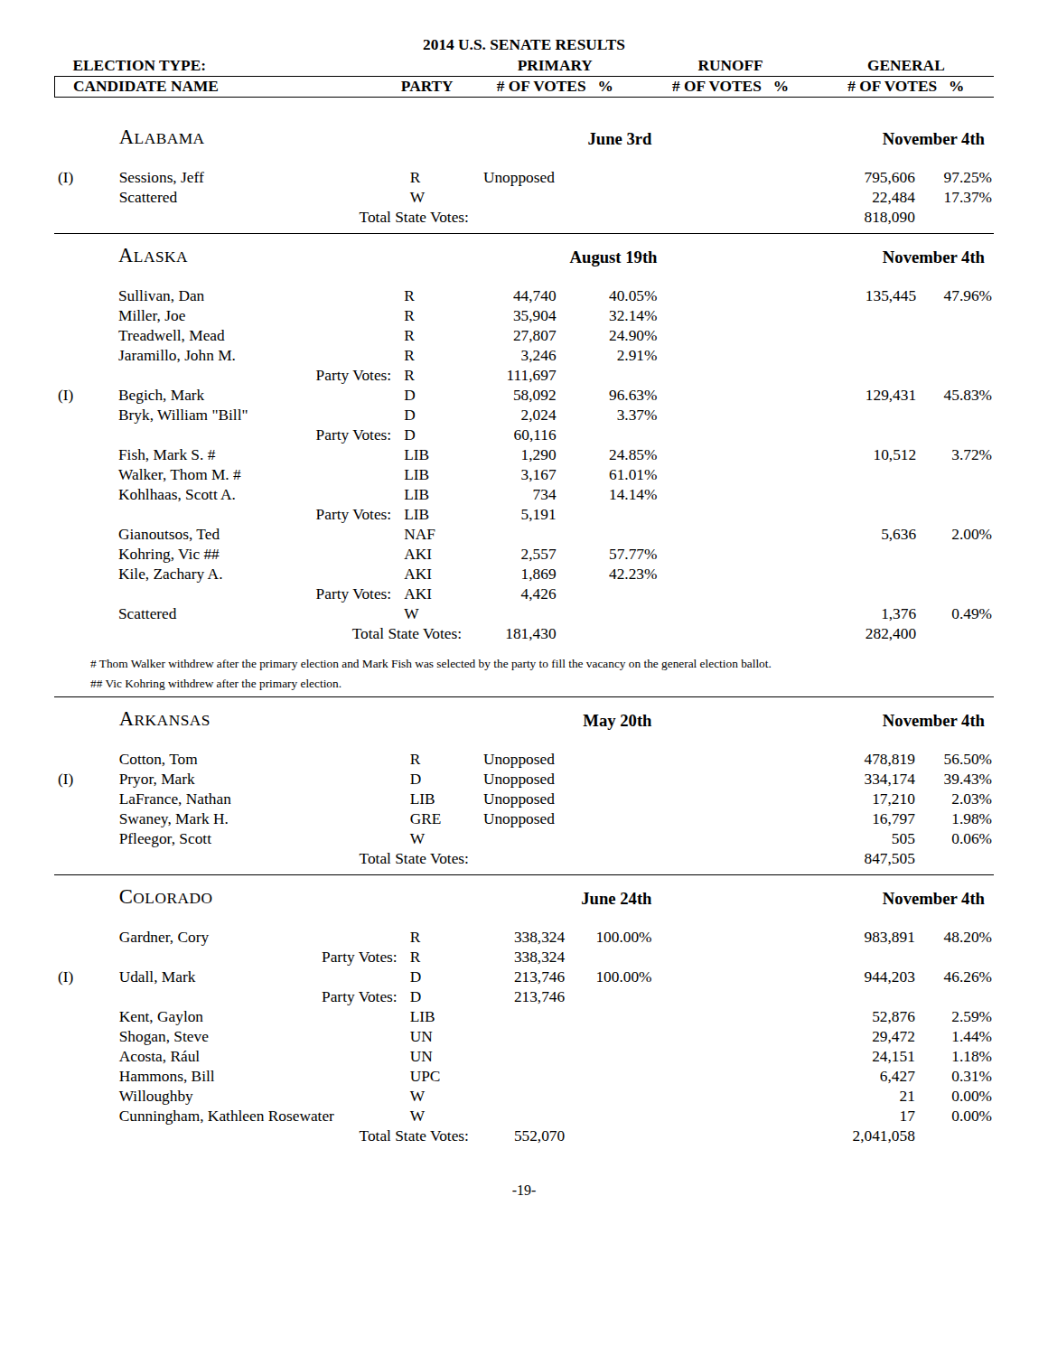2014 U.S. SENATE RESULTS
| ELECTION TYPE: | | PRIMARY | RUNOFF | GENERAL |
| CANDIDATE NAME | PARTY | # OF VOTES % | # OF VOTES % | # OF VOTES % |
| | A LABAMA | | | June 3rd | | | November 4th |
| (I) | Sessions, Jeff | R | Unopposed | | | 795,606 | 97.25% |
| | Scattered | W | | | | | 22,484 | 17.37% |
| | Total State Votes: | | | | | 818,090 | |
| | A LASKA | | | August 19th | | | November 4th |
| | Sullivan, Dan | R | 44,740 | 40.05% | | | 135,445 | 47.96% |
| | Miller, Joe | R | 35,904 | 32.14% | | | | |
| | Treadwell, Mead | R | 27,807 | 24.90% | | | | |
| | Jaramillo, John M. | R | 3,246 | 2.91% | | | | |
| | Party Votes: | R | 111,697 | | | | | |
| (I) | Begich, Mark | D | 58,092 | 96.63% | | | 129,431 | 45.83% |
| | Bryk, William "Bill" | D | 2,024 | 3.37% | | | | |
| | Party Votes: | D | 60,116 | | | | | |
| | Fish, Mark S. # | LIB | 1,290 | 24.85% | | | 10,512 | 3.72% |
| | Walker, Thom M. # | LIB | 3,167 | 61.01% | | | | |
| | Kohlhaas, Scott A. | LIB | 734 | 14.14% | | | | |
| | Party Votes: | LIB | 5,191 | | | | | |
| | Gianoutsos, Ted | NAF | | | | | 5,636 | 2.00% |
| | Kohring, Vic ## | AKI | 2,557 | 57.77% | | | | |
| | Kile, Zachary A. | AKI | 1,869 | 42.23% | | | | |
| | Party Votes: | AKI | 4,426 | | | | | |
| | Scattered | W | | | | | 1,376 | 0.49% |
| | Total State Votes: | 181,430 | | | | 282,400 | |
# Thom Walker withdrew after the primary election and Mark Fish was selected by the party to fill the vacancy on the general election ballot.
## Vic Kohring withdrew after the primary election.
| | A RKANSAS | | | May 20th | | | November 4th |
| | Cotton, Tom | R | Unopposed | | | 478,819 | 56.50% |
| (I) | Pryor, Mark | D | Unopposed | | | 334,174 | 39.43% |
| | LaFrance, Nathan | LIB | Unopposed | | | 17,210 | 2.03% |
| | Swaney, Mark H. | GRE | Unopposed | | | 16,797 | 1.98% |
| | Pfleegor, Scott | W | | | | | 505 | 0.06% |
| | Total State Votes: | | | | | 847,505 | |
| | C OLORADO | | | June 24th | | | November 4th |
| | Gardner, Cory | R | 338,324 | 100.00% | | | 983,891 | 48.20% |
| | Party Votes: | R | 338,324 | | | | | |
| (I) | Udall, Mark | D | 213,746 | 100.00% | | | 944,203 | 46.26% |
| | Party Votes: | D | 213,746 | | | | | |
| | Kent, Gaylon | LIB | | | | | 52,876 | 2.59% |
| | Shogan, Steve | UN | | | | | 29,472 | 1.44% |
| | Acosta, Rául | UN | | | | | 24,151 | 1.18% |
| | Hammons, Bill | UPC | | | | | 6,427 | 0.31% |
| | Willoughby | W | | | | | 21 | 0.00% |
| | Cunningham, Kathleen Rosewater | W | | | | | 17 | 0.00% |
| | Total State Votes: | 552,070 | | | | 2,041,058 | |
-19-